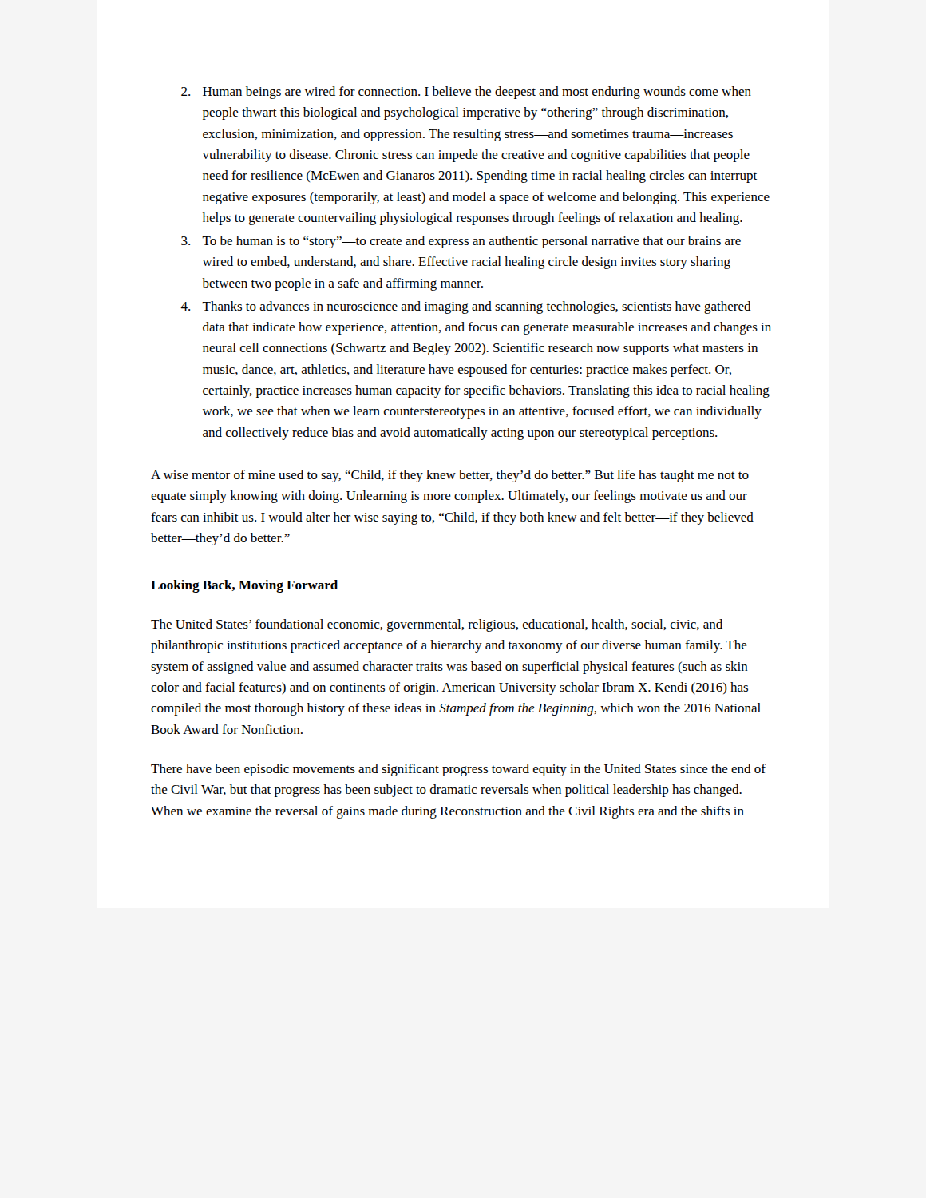Human beings are wired for connection. I believe the deepest and most enduring wounds come when people thwart this biological and psychological imperative by “othering” through discrimination, exclusion, minimization, and oppression. The resulting stress—and sometimes trauma—increases vulnerability to disease. Chronic stress can impede the creative and cognitive capabilities that people need for resilience (McEwen and Gianaros 2011). Spending time in racial healing circles can interrupt negative exposures (temporarily, at least) and model a space of welcome and belonging. This experience helps to generate countervailing physiological responses through feelings of relaxation and healing.
To be human is to “story”—to create and express an authentic personal narrative that our brains are wired to embed, understand, and share. Effective racial healing circle design invites story sharing between two people in a safe and affirming manner.
Thanks to advances in neuroscience and imaging and scanning technologies, scientists have gathered data that indicate how experience, attention, and focus can generate measurable increases and changes in neural cell connections (Schwartz and Begley 2002). Scientific research now supports what masters in music, dance, art, athletics, and literature have espoused for centuries: practice makes perfect. Or, certainly, practice increases human capacity for specific behaviors. Translating this idea to racial healing work, we see that when we learn counterstereotypes in an attentive, focused effort, we can individually and collectively reduce bias and avoid automatically acting upon our stereotypical perceptions.
A wise mentor of mine used to say, “Child, if they knew better, they’d do better.” But life has taught me not to equate simply knowing with doing. Unlearning is more complex. Ultimately, our feelings motivate us and our fears can inhibit us. I would alter her wise saying to, “Child, if they both knew and felt better—if they believed better—they’d do better.”
Looking Back, Moving Forward
The United States’ foundational economic, governmental, religious, educational, health, social, civic, and philanthropic institutions practiced acceptance of a hierarchy and taxonomy of our diverse human family. The system of assigned value and assumed character traits was based on superficial physical features (such as skin color and facial features) and on continents of origin. American University scholar Ibram X. Kendi (2016) has compiled the most thorough history of these ideas in Stamped from the Beginning, which won the 2016 National Book Award for Nonfiction.
There have been episodic movements and significant progress toward equity in the United States since the end of the Civil War, but that progress has been subject to dramatic reversals when political leadership has changed. When we examine the reversal of gains made during Reconstruction and the Civil Rights era and the shifts in